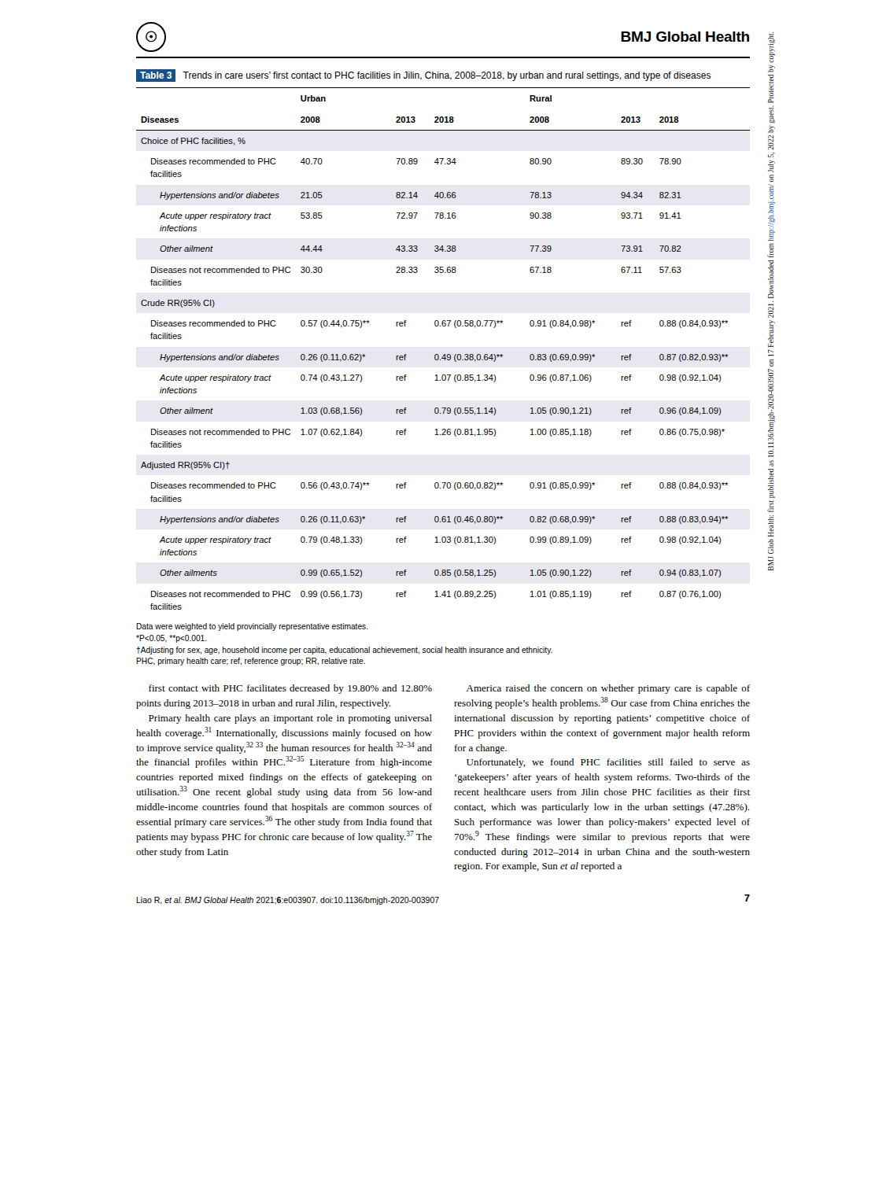BMJ Glob Health: first published as 10.1136/bmjgh-2020-003907 on 17 February 2021. Downloaded from http://gh.bmj.com/ on July 5, 2022 by guest. Protected by copyright.
☉
BMJ Global Health
Table 3 Trends in care users’ first contact to PHC facilities in Jilin, China, 2008–2018, by urban and rural settings, and type of diseases
| | Urban | Rural |
| --- | --- | --- |
| Diseases | 2008 | 2013 | 2018 | 2008 | 2013 | 2018 |
| Choice of PHC facilities, % |
| Diseases recommended to PHC facilities | 40.70 | 70.89 | 47.34 | 80.90 | 89.30 | 78.90 |
| Hypertensions and/or diabetes | 21.05 | 82.14 | 40.66 | 78.13 | 94.34 | 82.31 |
| Acute upper respiratory tract infections | 53.85 | 72.97 | 78.16 | 90.38 | 93.71 | 91.41 |
| Other ailment | 44.44 | 43.33 | 34.38 | 77.39 | 73.91 | 70.82 |
| Diseases not recommended to PHC facilities | 30.30 | 28.33 | 35.68 | 67.18 | 67.11 | 57.63 |
| Crude RR(95% CI) |
| Diseases recommended to PHC facilities | 0.57 (0.44,0.75)** | ref | 0.67 (0.58,0.77)** | 0.91 (0.84,0.98)* | ref | 0.88 (0.84,0.93)** |
| Hypertensions and/or diabetes | 0.26 (0.11,0.62)* | ref | 0.49 (0.38,0.64)** | 0.83 (0.69,0.99)* | ref | 0.87 (0.82,0.93)** |
| Acute upper respiratory tract infections | 0.74 (0.43,1.27) | ref | 1.07 (0.85,1.34) | 0.96 (0.87,1.06) | ref | 0.98 (0.92,1.04) |
| Other ailment | 1.03 (0.68,1.56) | ref | 0.79 (0.55,1.14) | 1.05 (0.90,1.21) | ref | 0.96 (0.84,1.09) |
| Diseases not recommended to PHC facilities | 1.07 (0.62,1.84) | ref | 1.26 (0.81,1.95) | 1.00 (0.85,1.18) | ref | 0.86 (0.75,0.98)* |
| Adjusted RR(95% CI)† |
| Diseases recommended to PHC facilities | 0.56 (0.43,0.74)** | ref | 0.70 (0.60,0.82)** | 0.91 (0.85,0.99)* | ref | 0.88 (0.84,0.93)** |
| Hypertensions and/or diabetes | 0.26 (0.11,0.63)* | ref | 0.61 (0.46,0.80)** | 0.82 (0.68,0.99)* | ref | 0.88 (0.83,0.94)** |
| Acute upper respiratory tract infections | 0.79 (0.48,1.33) | ref | 1.03 (0.81,1.30) | 0.99 (0.89,1.09) | ref | 0.98 (0.92,1.04) |
| Other ailments | 0.99 (0.65,1.52) | ref | 0.85 (0.58,1.25) | 1.05 (0.90,1.22) | ref | 0.94 (0.83,1.07) |
| Diseases not recommended to PHC facilities | 0.99 (0.56,1.73) | ref | 1.41 (0.89,2.25) | 1.01 (0.85,1.19) | ref | 0.87 (0.76,1.00) |
Data were weighted to yield provincially representative estimates.
*P<0.05, **p<0.001.
†Adjusting for sex, age, household income per capita, educational achievement, social health insurance and ethnicity.
PHC, primary health care; ref, reference group; RR, relative rate.
first contact with PHC facilitates decreased by 19.80% and 12.80% points during 2013–2018 in urban and rural Jilin, respectively.
Primary health care plays an important role in promoting universal health coverage.31 Internationally, discussions mainly focused on how to improve service quality,32 33 the human resources for health 32–34 and the financial profiles within PHC.32–35 Literature from high-income countries reported mixed findings on the effects of gatekeeping on utilisation.33 One recent global study using data from 56 low-and middle-income countries found that hospitals are common sources of essential primary care services.36 The other study from India found that patients may bypass PHC for chronic care because of low quality.37 The other study from Latin
America raised the concern on whether primary care is capable of resolving people’s health problems.38 Our case from China enriches the international discussion by reporting patients’ competitive choice of PHC providers within the context of government major health reform for a change.
Unfortunately, we found PHC facilities still failed to serve as ‘gatekeepers’ after years of health system reforms. Two-thirds of the recent healthcare users from Jilin chose PHC facilities as their first contact, which was particularly low in the urban settings (47.28%). Such performance was lower than policy-makers’ expected level of 70%.9 These findings were similar to previous reports that were conducted during 2012–2014 in urban China and the south-western region. For example, Sun et al reported a
Liao R, et al. BMJ Global Health 2021;6:e003907. doi:10.1136/bmjgh-2020-003907
7